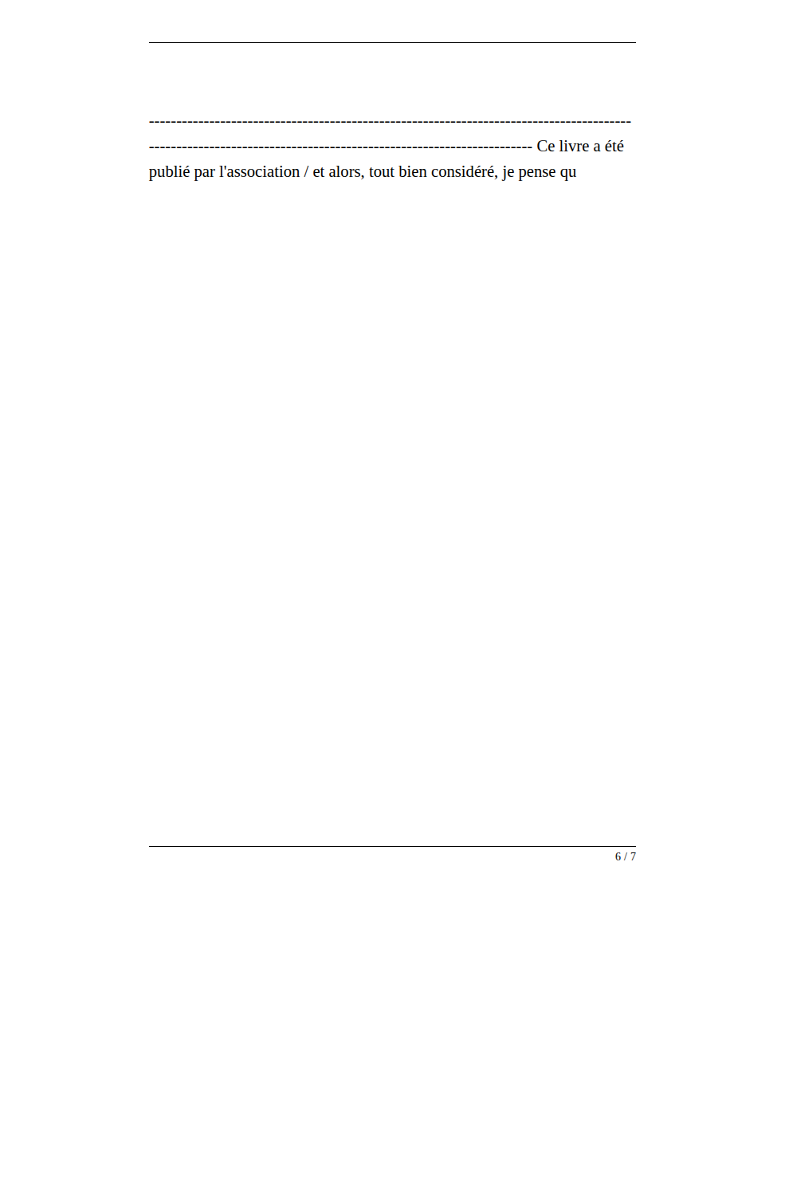-------------------------------------------------------------------------------------------------------------------------------------------------------------- Ce livre a été publié par l'association / et alors, tout bien considéré, je pense qu
6 / 7